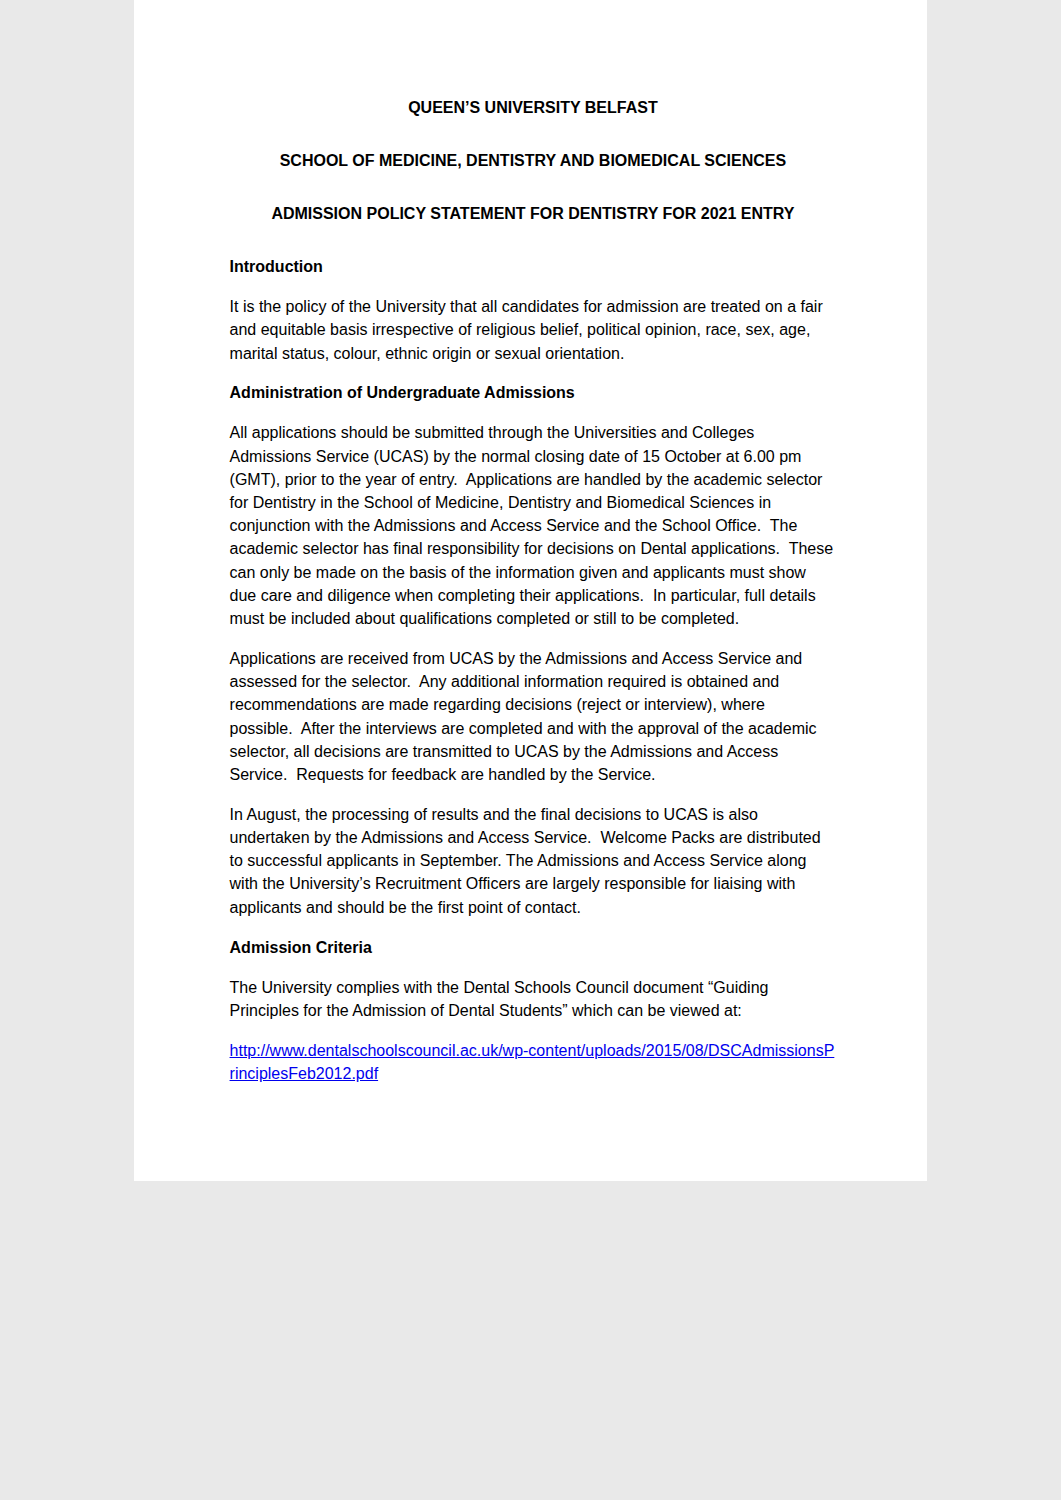QUEEN’S UNIVERSITY BELFAST
SCHOOL OF MEDICINE, DENTISTRY AND BIOMEDICAL SCIENCES
ADMISSION POLICY STATEMENT FOR DENTISTRY FOR 2021 ENTRY
Introduction
It is the policy of the University that all candidates for admission are treated on a fair and equitable basis irrespective of religious belief, political opinion, race, sex, age, marital status, colour, ethnic origin or sexual orientation.
Administration of Undergraduate Admissions
All applications should be submitted through the Universities and Colleges Admissions Service (UCAS) by the normal closing date of 15 October at 6.00 pm (GMT), prior to the year of entry. Applications are handled by the academic selector for Dentistry in the School of Medicine, Dentistry and Biomedical Sciences in conjunction with the Admissions and Access Service and the School Office. The academic selector has final responsibility for decisions on Dental applications. These can only be made on the basis of the information given and applicants must show due care and diligence when completing their applications. In particular, full details must be included about qualifications completed or still to be completed.
Applications are received from UCAS by the Admissions and Access Service and assessed for the selector. Any additional information required is obtained and recommendations are made regarding decisions (reject or interview), where possible. After the interviews are completed and with the approval of the academic selector, all decisions are transmitted to UCAS by the Admissions and Access Service. Requests for feedback are handled by the Service.
In August, the processing of results and the final decisions to UCAS is also undertaken by the Admissions and Access Service. Welcome Packs are distributed to successful applicants in September. The Admissions and Access Service along with the University’s Recruitment Officers are largely responsible for liaising with applicants and should be the first point of contact.
Admission Criteria
The University complies with the Dental Schools Council document “Guiding Principles for the Admission of Dental Students” which can be viewed at:
http://www.dentalschoolscouncil.ac.uk/wp-content/uploads/2015/08/DSCAdmissionsPrinciplesFeb2012.pdf